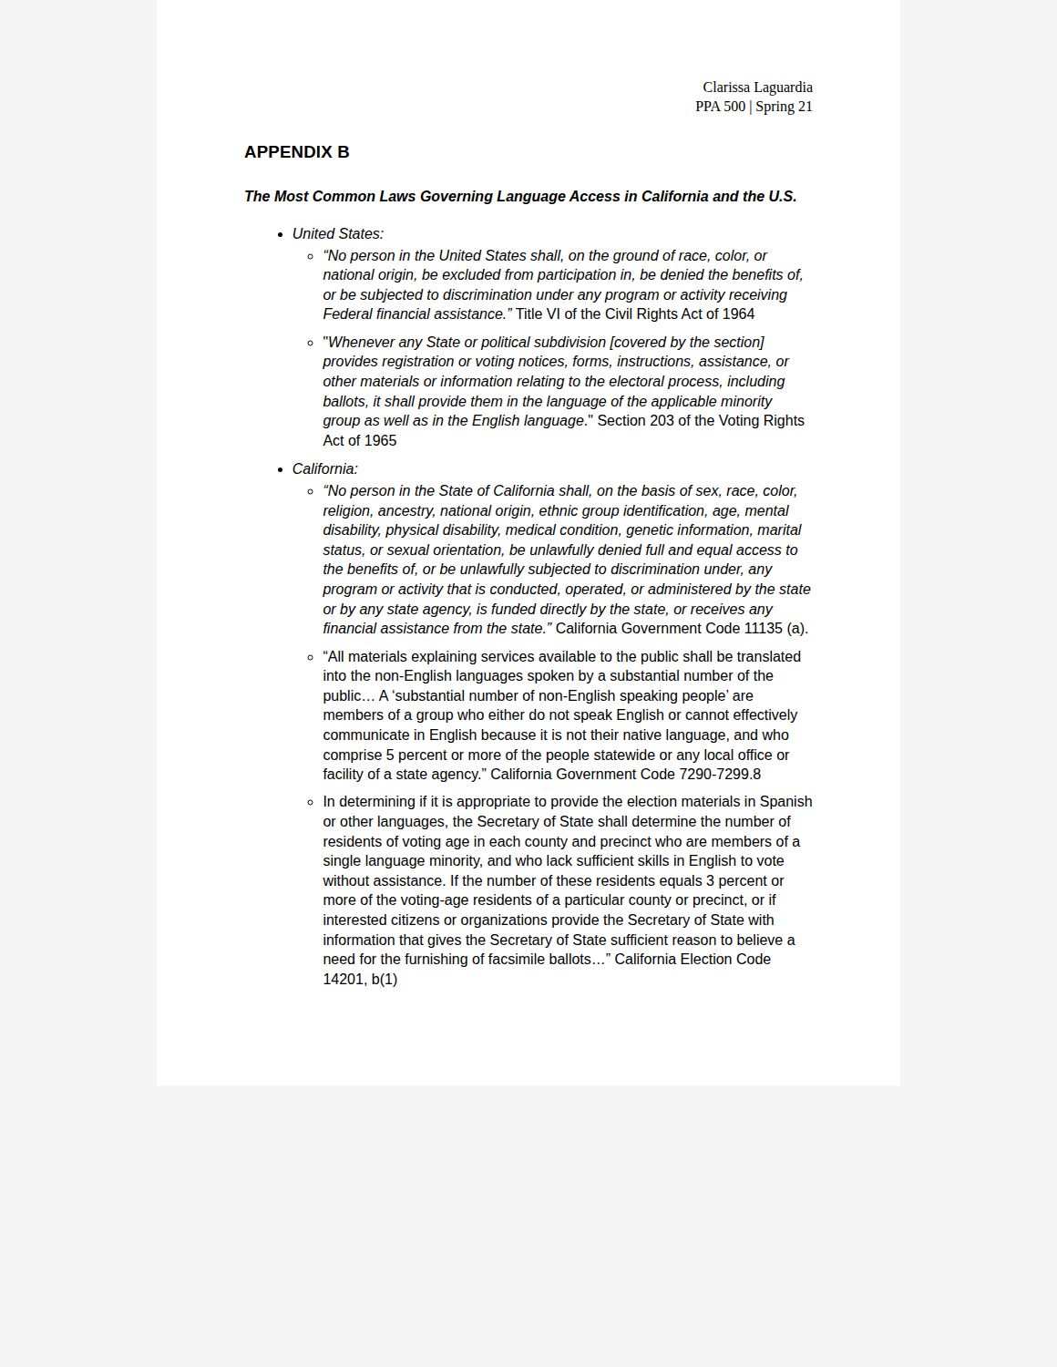Clarissa Laguardia
PPA 500 | Spring 21
APPENDIX B
The Most Common Laws Governing Language Access in California and the U.S.
United States:
“No person in the United States shall, on the ground of race, color, or national origin, be excluded from participation in, be denied the benefits of, or be subjected to discrimination under any program or activity receiving Federal financial assistance.” Title VI of the Civil Rights Act of 1964
"Whenever any State or political subdivision [covered by the section] provides registration or voting notices, forms, instructions, assistance, or other materials or information relating to the electoral process, including ballots, it shall provide them in the language of the applicable minority group as well as in the English language." Section 203 of the Voting Rights Act of 1965
California:
“No person in the State of California shall, on the basis of sex, race, color, religion, ancestry, national origin, ethnic group identification, age, mental disability, physical disability, medical condition, genetic information, marital status, or sexual orientation, be unlawfully denied full and equal access to the benefits of, or be unlawfully subjected to discrimination under, any program or activity that is conducted, operated, or administered by the state or by any state agency, is funded directly by the state, or receives any financial assistance from the state.” California Government Code 11135 (a).
“All materials explaining services available to the public shall be translated into the non-English languages spoken by a substantial number of the public… A ‘substantial number of non-English speaking people’ are members of a group who either do not speak English or cannot effectively communicate in English because it is not their native language, and who comprise 5 percent or more of the people statewide or any local office or facility of a state agency.” California Government Code 7290-7299.8
In determining if it is appropriate to provide the election materials in Spanish or other languages, the Secretary of State shall determine the number of residents of voting age in each county and precinct who are members of a single language minority, and who lack sufficient skills in English to vote without assistance. If the number of these residents equals 3 percent or more of the voting-age residents of a particular county or precinct, or if interested citizens or organizations provide the Secretary of State with information that gives the Secretary of State sufficient reason to believe a need for the furnishing of facsimile ballots…” California Election Code 14201, b(1)